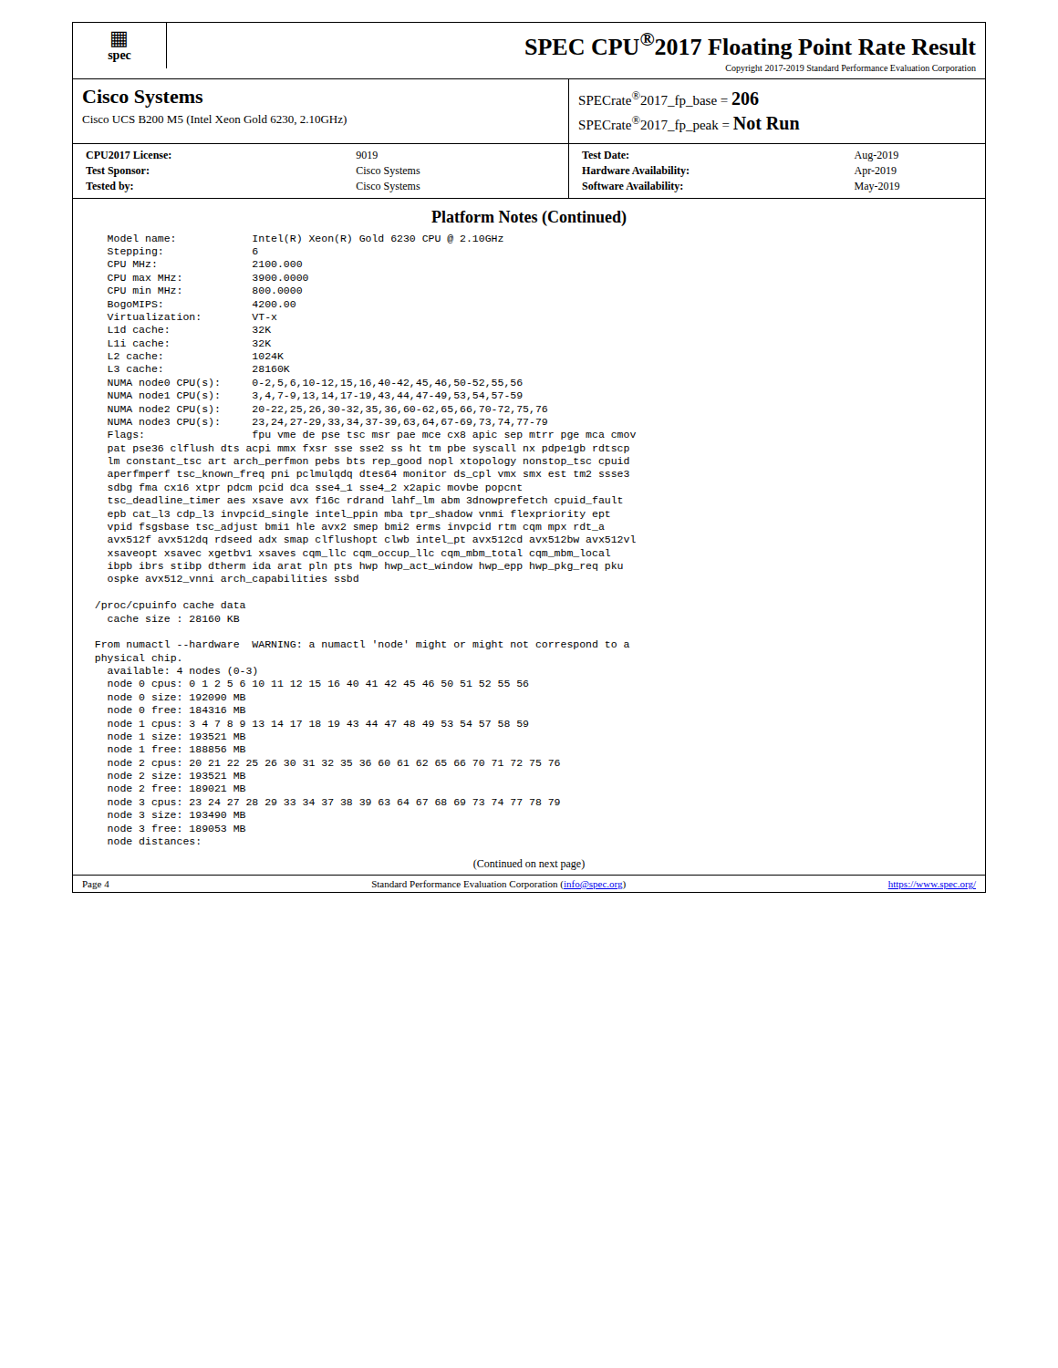▦
spec
SPEC CPU®2017 Floating Point Rate Result
Copyright 2017-2019 Standard Performance Evaluation Corporation
Cisco Systems
Cisco UCS B200 M5 (Intel Xeon Gold 6230, 2.10GHz)
SPECrate®2017_fp_base = 206
SPECrate®2017_fp_peak = Not Run
| CPU2017 License: | 9019 |
| Test Sponsor: | Cisco Systems |
| Tested by: | Cisco Systems |
| Test Date: | Aug-2019 |
| Hardware Availability: | Apr-2019 |
| Software Availability: | May-2019 |
Platform Notes (Continued)
    Model name:            Intel(R) Xeon(R) Gold 6230 CPU @ 2.10GHz
    Stepping:              6
    CPU MHz:               2100.000
    CPU max MHz:           3900.0000
    CPU min MHz:           800.0000
    BogoMIPS:              4200.00
    Virtualization:        VT-x
    L1d cache:             32K
    L1i cache:             32K
    L2 cache:              1024K
    L3 cache:              28160K
    NUMA node0 CPU(s):     0-2,5,6,10-12,15,16,40-42,45,46,50-52,55,56
    NUMA node1 CPU(s):     3,4,7-9,13,14,17-19,43,44,47-49,53,54,57-59
    NUMA node2 CPU(s):     20-22,25,26,30-32,35,36,60-62,65,66,70-72,75,76
    NUMA node3 CPU(s):     23,24,27-29,33,34,37-39,63,64,67-69,73,74,77-79
    Flags:                 fpu vme de pse tsc msr pae mce cx8 apic sep mtrr pge mca cmov
    pat pse36 clflush dts acpi mmx fxsr sse sse2 ss ht tm pbe syscall nx pdpe1gb rdtscp
    lm constant_tsc art arch_perfmon pebs bts rep_good nopl xtopology nonstop_tsc cpuid
    aperfmperf tsc_known_freq pni pclmulqdq dtes64 monitor ds_cpl vmx smx est tm2 ssse3
    sdbg fma cx16 xtpr pdcm pcid dca sse4_1 sse4_2 x2apic movbe popcnt
    tsc_deadline_timer aes xsave avx f16c rdrand lahf_lm abm 3dnowprefetch cpuid_fault
    epb cat_l3 cdp_l3 invpcid_single intel_ppin mba tpr_shadow vnmi flexpriority ept
    vpid fsgsbase tsc_adjust bmi1 hle avx2 smep bmi2 erms invpcid rtm cqm mpx rdt_a
    avx512f avx512dq rdseed adx smap clflushopt clwb intel_pt avx512cd avx512bw avx512vl
    xsaveopt xsavec xgetbv1 xsaves cqm_llc cqm_occup_llc cqm_mbm_total cqm_mbm_local
    ibpb ibrs stibp dtherm ida arat pln pts hwp hwp_act_window hwp_epp hwp_pkg_req pku
    ospke avx512_vnni arch_capabilities ssbd

  /proc/cpuinfo cache data
    cache size : 28160 KB

  From numactl --hardware  WARNING: a numactl 'node' might or might not correspond to a
  physical chip.
    available: 4 nodes (0-3)
    node 0 cpus: 0 1 2 5 6 10 11 12 15 16 40 41 42 45 46 50 51 52 55 56
    node 0 size: 192090 MB
    node 0 free: 184316 MB
    node 1 cpus: 3 4 7 8 9 13 14 17 18 19 43 44 47 48 49 53 54 57 58 59
    node 1 size: 193521 MB
    node 1 free: 188856 MB
    node 2 cpus: 20 21 22 25 26 30 31 32 35 36 60 61 62 65 66 70 71 72 75 76
    node 2 size: 193521 MB
    node 2 free: 189021 MB
    node 3 cpus: 23 24 27 28 29 33 34 37 38 39 63 64 67 68 69 73 74 77 78 79
    node 3 size: 193490 MB
    node 3 free: 189053 MB
    node distances:
(Continued on next page)
Page 4 Standard Performance Evaluation Corporation (info@spec.org) https://www.spec.org/